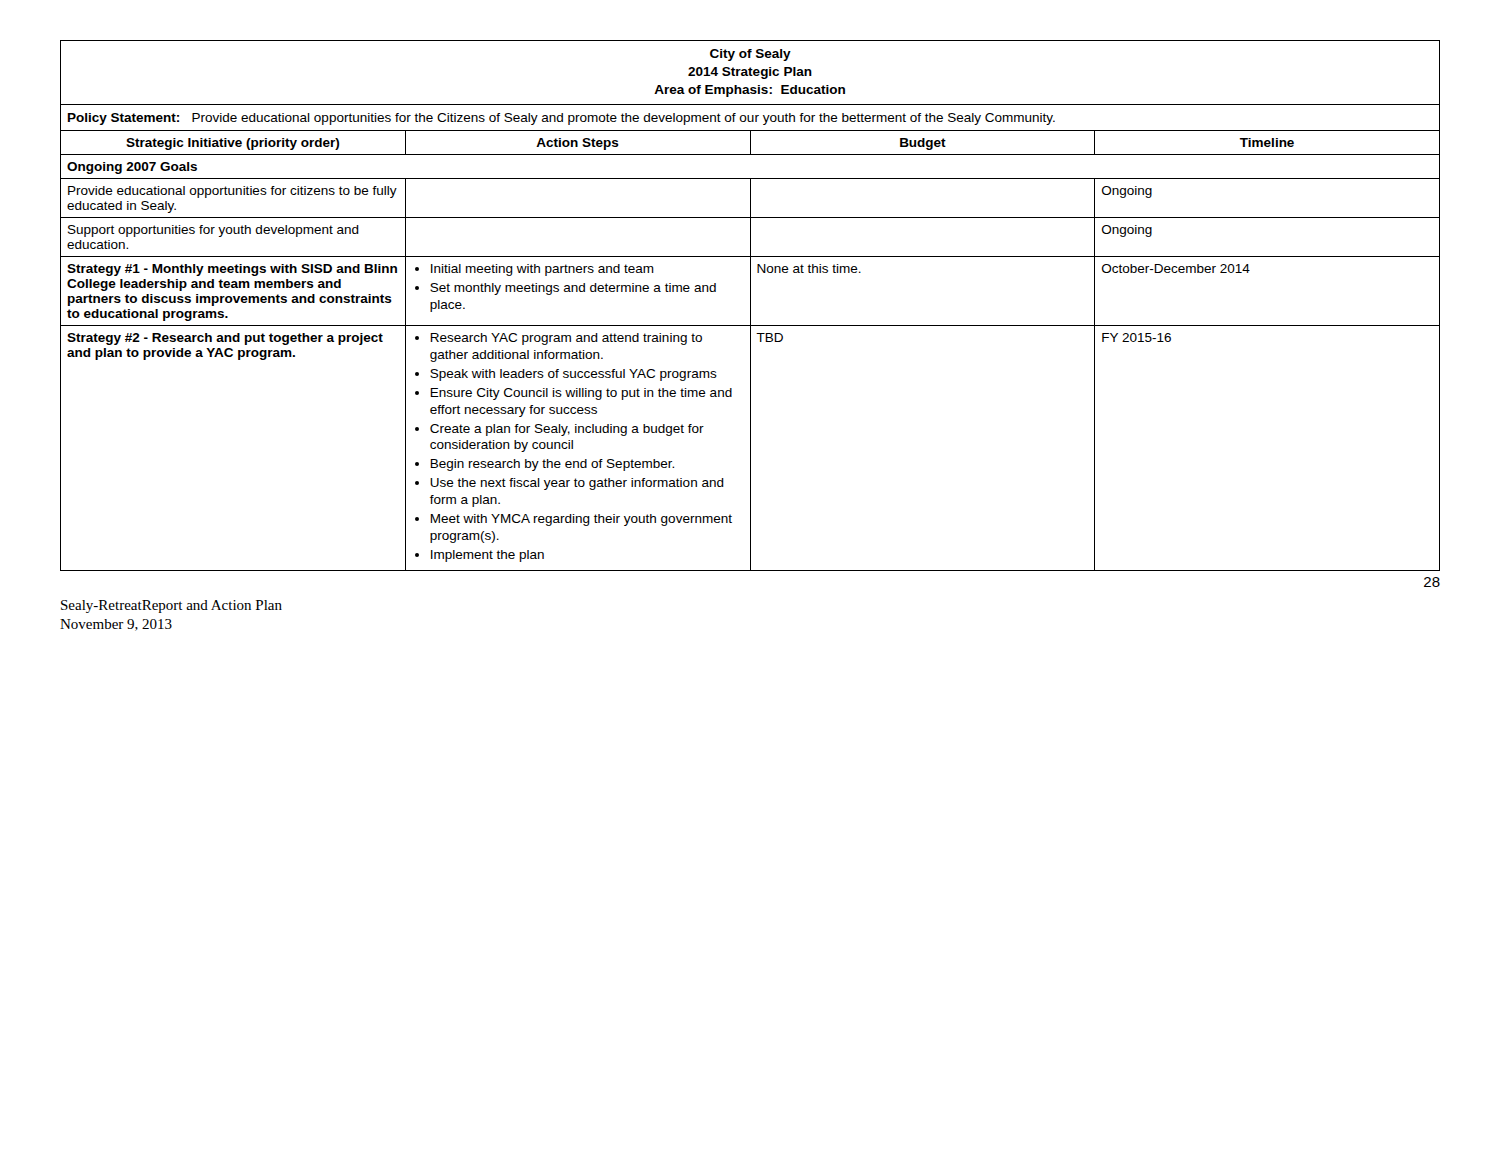| City of Sealy 2014 Strategic Plan Area of Emphasis: Education |
| Policy Statement: Provide educational opportunities for the Citizens of Sealy and promote the development of our youth for the betterment of the Sealy Community. |
| Strategic Initiative (priority order) | Action Steps | Budget | Timeline |
| Ongoing 2007 Goals |
| Provide educational opportunities for citizens to be fully educated in Sealy. | | | Ongoing |
| Support opportunities for youth development and education. | | | Ongoing |
| Strategy #1 - Monthly meetings with SISD and Blinn College leadership and team members and partners to discuss improvements and constraints to educational programs. | Initial meeting with partners and team Set monthly meetings and determine a time and place. | None at this time. | October-December 2014 |
| Strategy #2 - Research and put together a project and plan to provide a YAC program. | Research YAC program and attend training to gather additional information. Speak with leaders of successful YAC programs Ensure City Council is willing to put in the time and effort necessary for success Create a plan for Sealy, including a budget for consideration by council Begin research by the end of September. Use the next fiscal year to gather information and form a plan. Meet with YMCA regarding their youth government program(s). Implement the plan | TBD | FY 2015-16 |
28
Sealy-RetreatReport and Action Plan
November 9, 2013